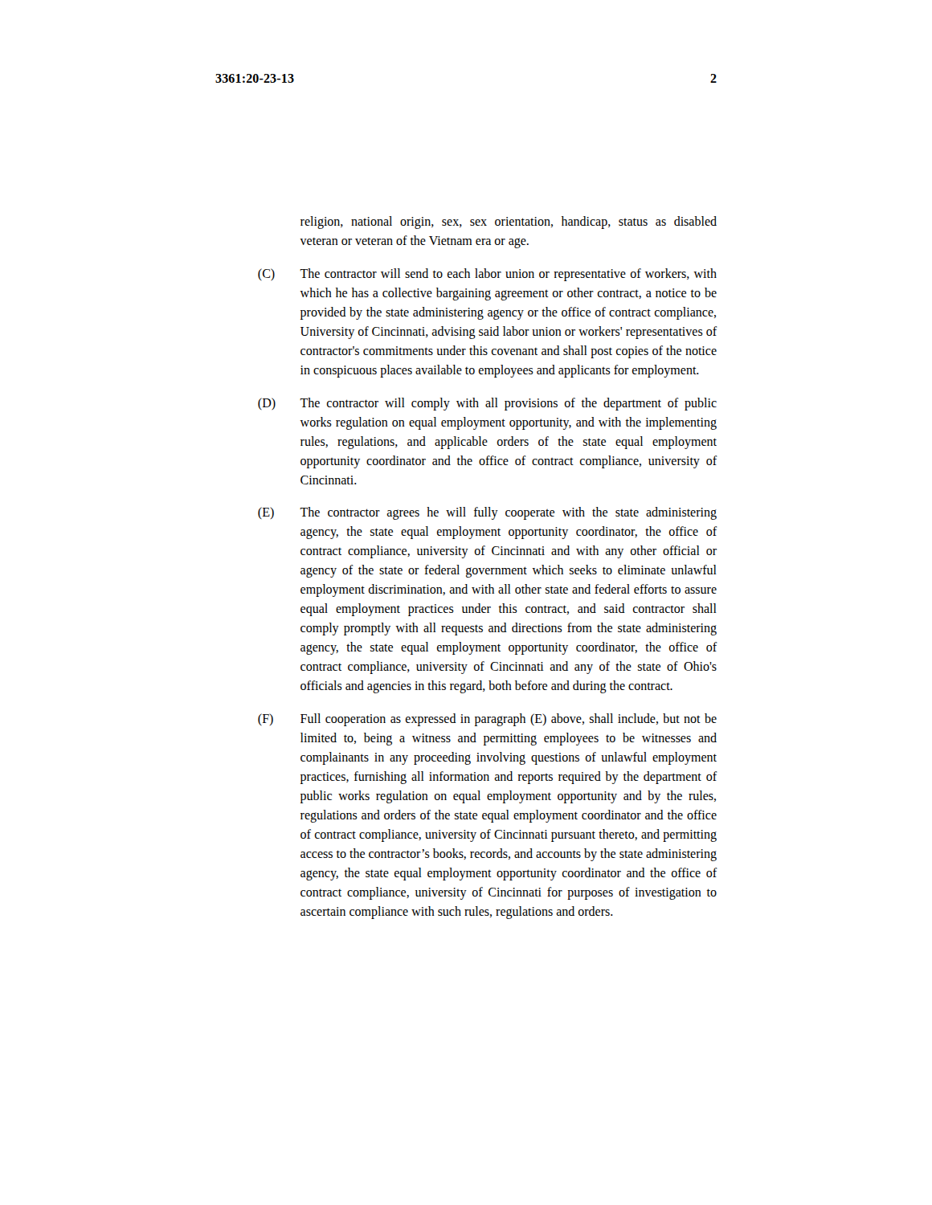3361:20-23-13 2
religion, national origin, sex, sex orientation, handicap, status as disabled veteran or veteran of the Vietnam era or age.
(C)
The contractor will send to each labor union or representative of workers, with which he has a collective bargaining agreement or other contract, a notice to be provided by the state administering agency or the office of contract compliance, University of Cincinnati, advising said labor union or workers' representatives of contractor's commitments under this covenant and shall post copies of the notice in conspicuous places available to employees and applicants for employment.
(D)
The contractor will comply with all provisions of the department of public works regulation on equal employment opportunity, and with the implementing rules, regulations, and applicable orders of the state equal employment opportunity coordinator and the office of contract compliance, university of Cincinnati.
(E)
The contractor agrees he will fully cooperate with the state administering agency, the state equal employment opportunity coordinator, the office of contract compliance, university of Cincinnati and with any other official or agency of the state or federal government which seeks to eliminate unlawful employment discrimination, and with all other state and federal efforts to assure equal employment practices under this contract, and said contractor shall comply promptly with all requests and directions from the state administering agency, the state equal employment opportunity coordinator, the office of contract compliance, university of Cincinnati and any of the state of Ohio's officials and agencies in this regard, both before and during the contract.
(F)
Full cooperation as expressed in paragraph (E) above, shall include, but not be limited to, being a witness and permitting employees to be witnesses and complainants in any proceeding involving questions of unlawful employment practices, furnishing all information and reports required by the department of public works regulation on equal employment opportunity and by the rules, regulations and orders of the state equal employment coordinator and the office of contract compliance, university of Cincinnati pursuant thereto, and permitting access to the contractor’s books, records, and accounts by the state administering agency, the state equal employment opportunity coordinator and the office of contract compliance, university of Cincinnati for purposes of investigation to ascertain compliance with such rules, regulations and orders.